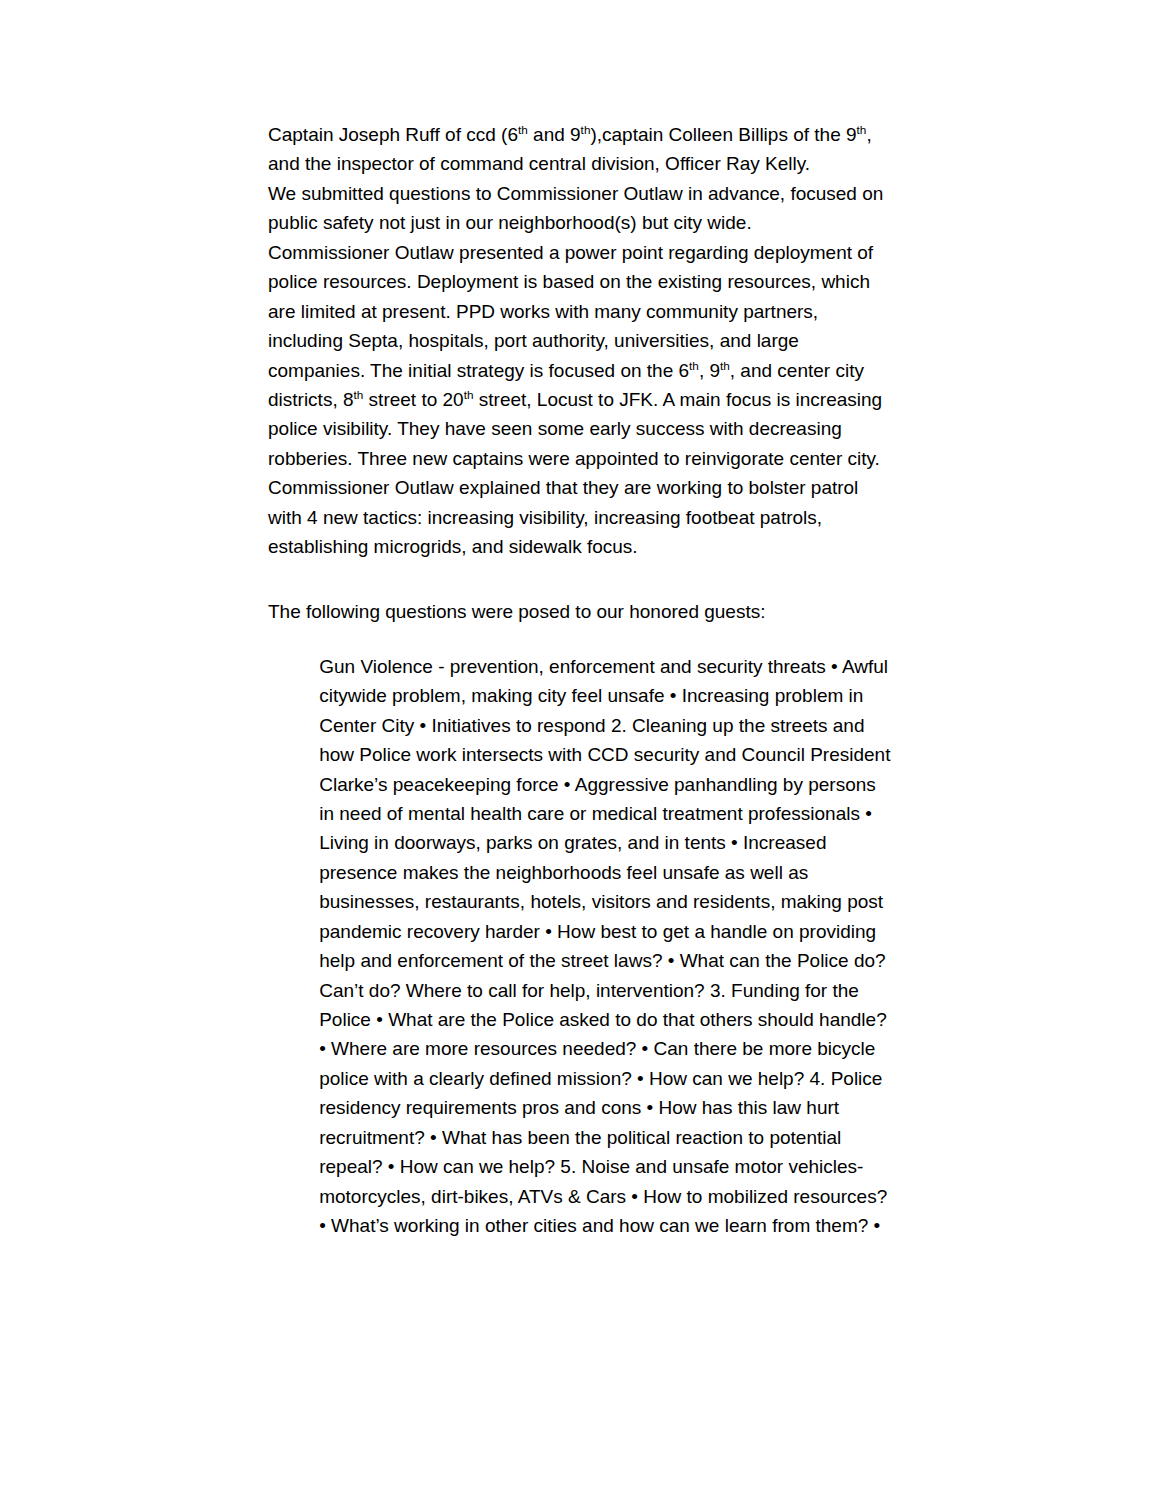Captain Joseph Ruff of ccd (6th and 9th),captain Colleen Billips of the 9th, and the inspector of command central division, Officer Ray Kelly.
We submitted questions to Commissioner Outlaw in advance, focused on public safety not just in our neighborhood(s) but city wide.
Commissioner Outlaw presented a power point regarding deployment of police resources. Deployment is based on the existing resources, which are limited at present. PPD works with many community partners, including Septa, hospitals, port authority, universities, and large companies. The initial strategy is focused on the 6th, 9th, and center city districts, 8th street to 20th street, Locust to JFK. A main focus is increasing police visibility. They have seen some early success with decreasing robberies. Three new captains were appointed to reinvigorate center city. Commissioner Outlaw explained that they are working to bolster patrol with 4 new tactics: increasing visibility, increasing footbeat patrols, establishing microgrids, and sidewalk focus.
The following questions were posed to our honored guests:
Gun Violence - prevention, enforcement and security threats • Awful citywide problem, making city feel unsafe • Increasing problem in Center City • Initiatives to respond 2. Cleaning up the streets and how Police work intersects with CCD security and Council President Clarke’s peacekeeping force • Aggressive panhandling by persons in need of mental health care or medical treatment professionals • Living in doorways, parks on grates, and in tents • Increased presence makes the neighborhoods feel unsafe as well as businesses, restaurants, hotels, visitors and residents, making post pandemic recovery harder • How best to get a handle on providing help and enforcement of the street laws? • What can the Police do? Can’t do? Where to call for help, intervention? 3. Funding for the Police • What are the Police asked to do that others should handle? • Where are more resources needed? • Can there be more bicycle police with a clearly defined mission? • How can we help? 4. Police residency requirements pros and cons • How has this law hurt recruitment? • What has been the political reaction to potential repeal? • How can we help? 5. Noise and unsafe motor vehicles- motorcycles, dirt-bikes, ATVs & Cars • How to mobilized resources? • What’s working in other cities and how can we learn from them? •